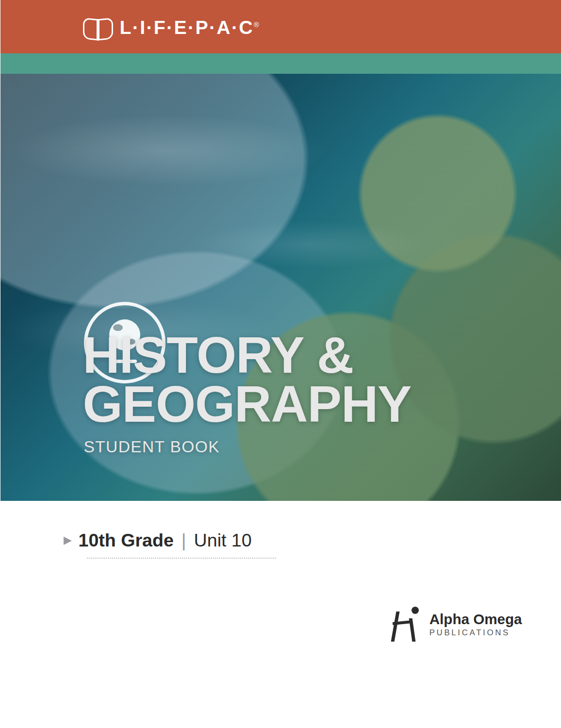L·I·F·E·P·A·C®
HISTORY &
GEOGRAPHY
STUDENT BOOK
▶ 10th Grade | Unit 10
Alpha Omega
Publications